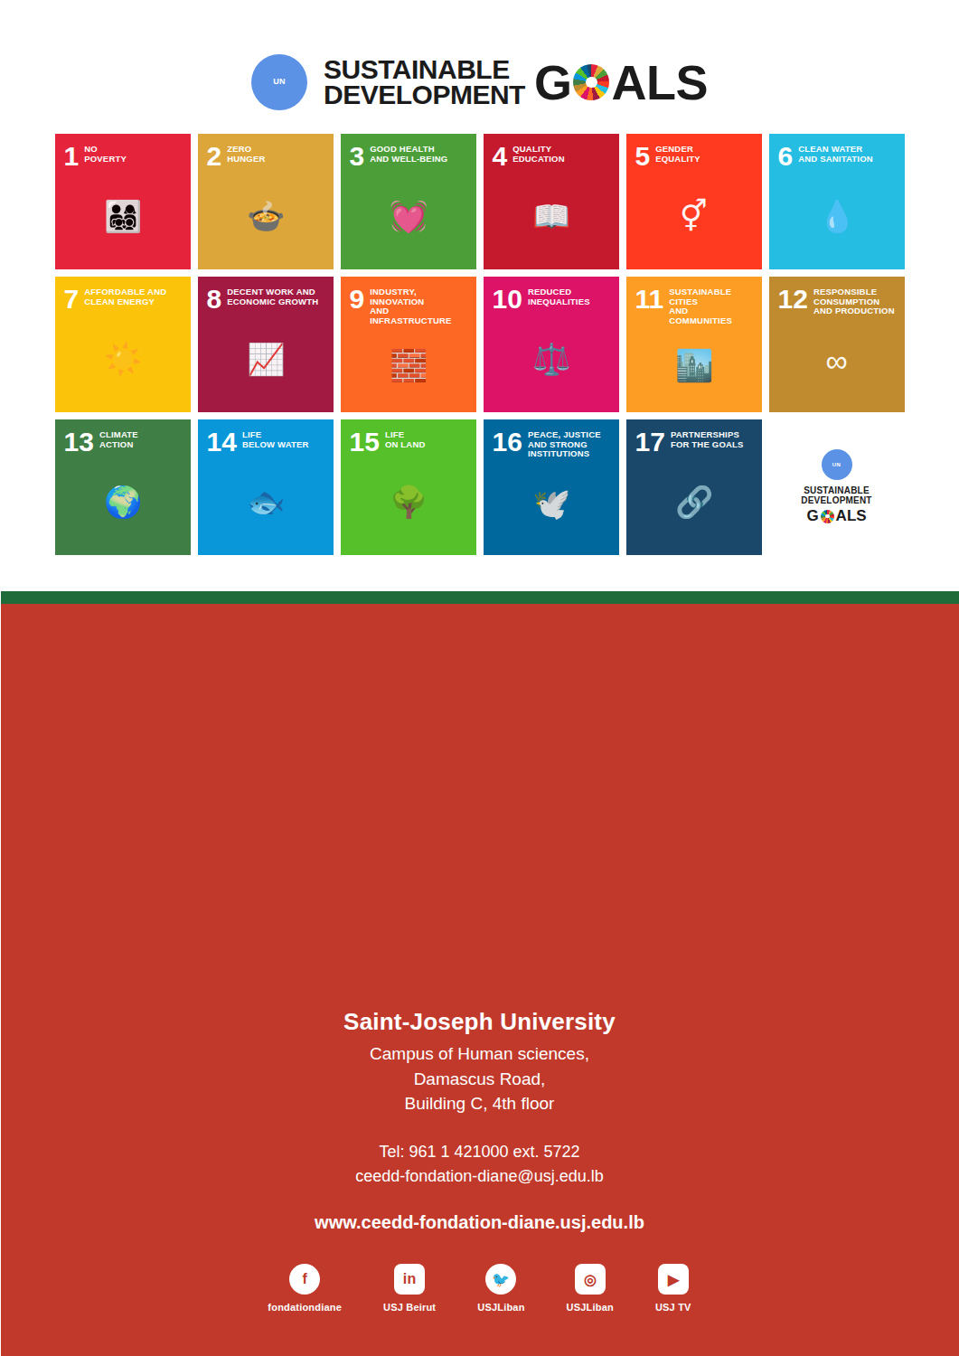UN
Sustainable Development
G ALS
1 No
Poverty
👨‍👩‍👧‍👦
2 Zero
Hunger
🍲
3 Good Health
and Well-Being
💓
4 Quality
Education
📖
5 Gender
Equality
⚥
6 Clean Water
and Sanitation
💧
7 Affordable and
Clean Energy
☀️
8 Decent Work and
Economic Growth
📈
9 Industry, Innovation
and Infrastructure
🧱
10 Reduced
Inequalities
⚖️
11 Sustainable Cities
and Communities
🏙️
12 Responsible
Consumption
and Production
∞
13 Climate
Action
🌍
14 Life
Below Water
🐟
15 Life
on Land
🌳
16 Peace, Justice
and Strong
Institutions
🕊️
17 Partnerships
for the Goals
🔗
UN
Sustainable
Development
G ALS
Saint-Joseph University
Campus of Human sciences,
Damascus Road,
Building C, 4th floor
Tel: 961 1 421000 ext. 5722
ceedd-fondation-diane@usj.edu.lb
www.ceedd-fondation-diane.usj.edu.lb
f fondationdiane
in USJ Beirut
🐦 USJLiban
◎ USJLiban
▶ USJ TV